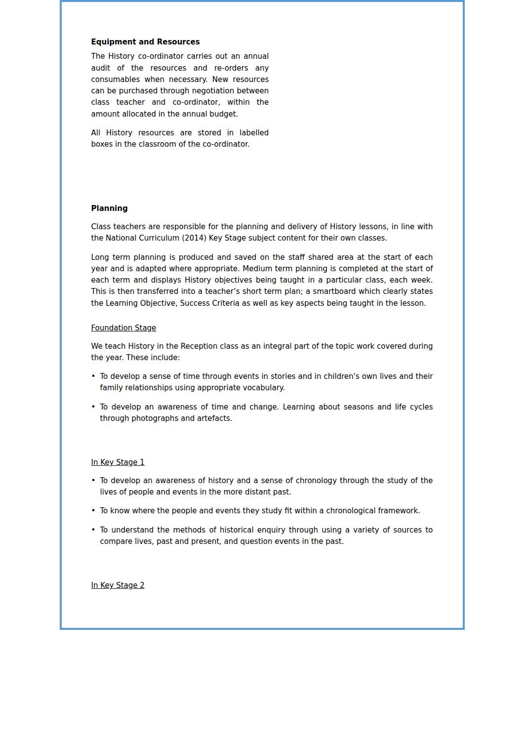Equipment and Resources
The History co-ordinator carries out an annual audit of the resources and re-orders any consumables when necessary. New resources can be purchased through negotiation between class teacher and co-ordinator, within the amount allocated in the annual budget.
All History resources are stored in labelled boxes in the classroom of the co-ordinator.
Planning
Class teachers are responsible for the planning and delivery of History lessons, in line with the National Curriculum (2014) Key Stage subject content for their own classes.
Long term planning is produced and saved on the staff shared area at the start of each year and is adapted where appropriate. Medium term planning is completed at the start of each term and displays History objectives being taught in a particular class, each week. This is then transferred into a teacher’s short term plan; a smartboard which clearly states the Learning Objective, Success Criteria as well as key aspects being taught in the lesson.
Foundation Stage
We teach History in the Reception class as an integral part of the topic work covered during the year. These include:
To develop a sense of time through events in stories and in children's own lives and their family relationships using appropriate vocabulary.
To develop an awareness of time and change. Learning about seasons and life cycles through photographs and artefacts.
In Key Stage 1
To develop an awareness of history and a sense of chronology through the study of the lives of people and events in the more distant past.
To know where the people and events they study fit within a chronological framework.
To understand the methods of historical enquiry through using a variety of sources to compare lives, past and present, and question events in the past.
In Key Stage 2